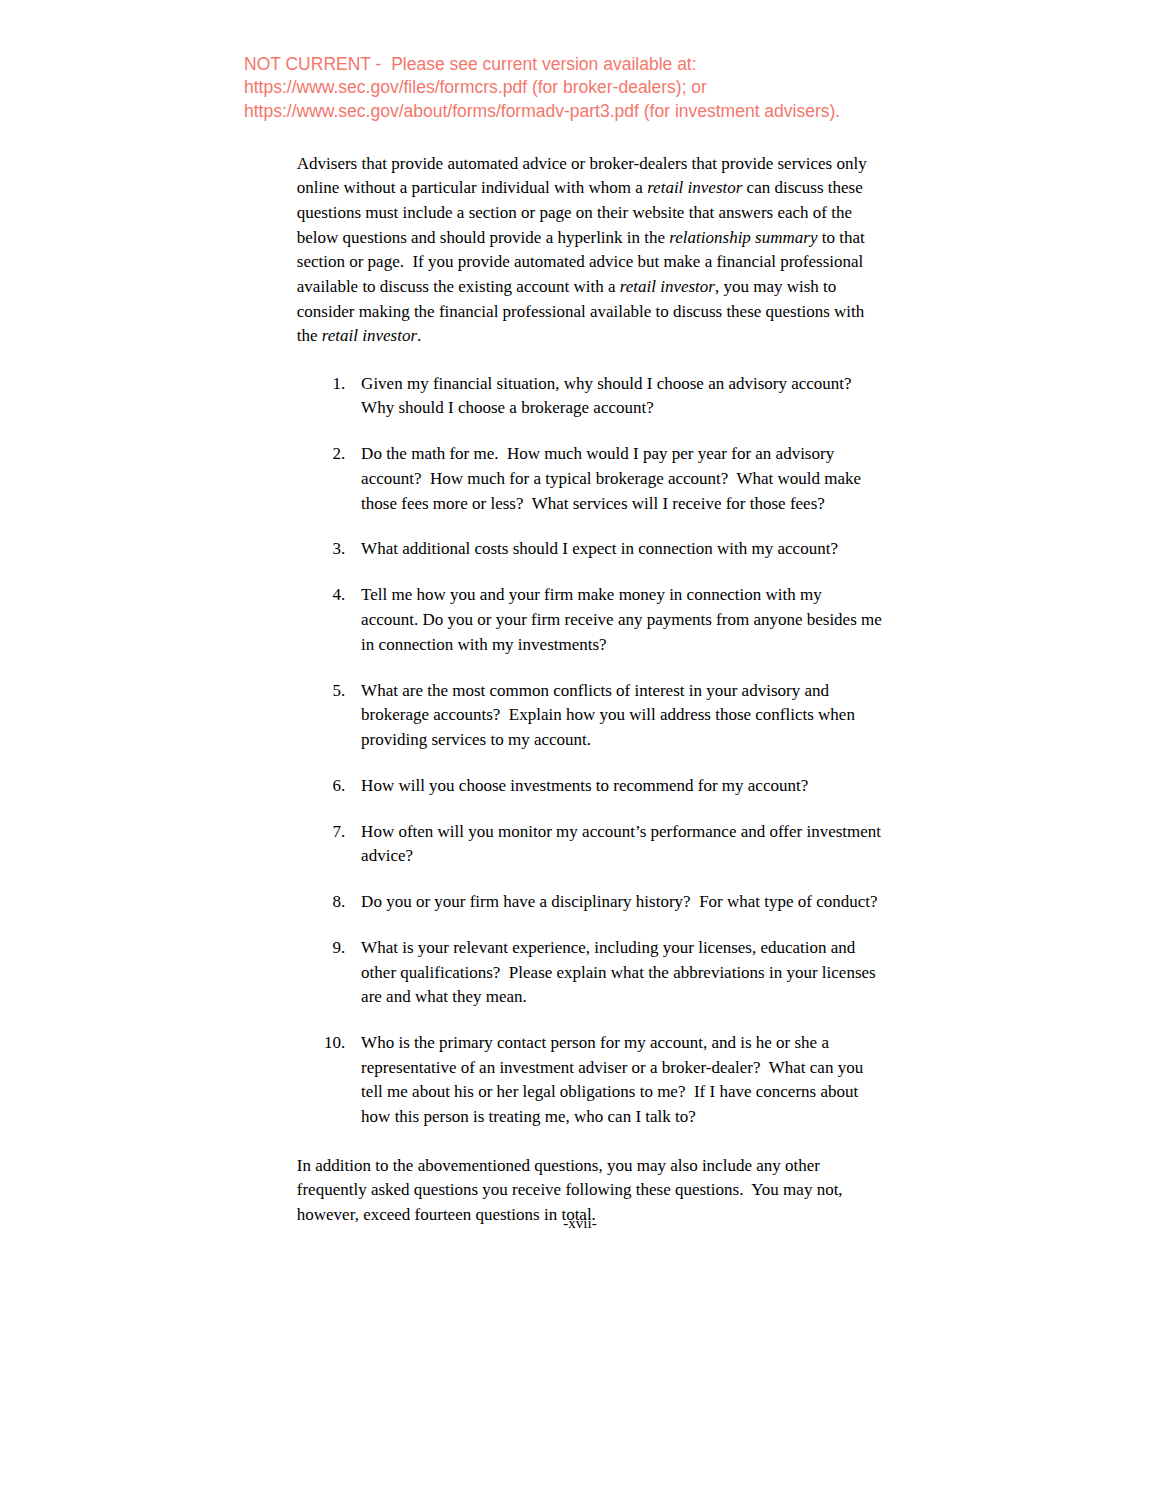NOT CURRENT - Please see current version available at:
https://www.sec.gov/files/formcrs.pdf (for broker-dealers); or
https://www.sec.gov/about/forms/formadv-part3.pdf (for investment advisers).
Advisers that provide automated advice or broker-dealers that provide services only online without a particular individual with whom a retail investor can discuss these questions must include a section or page on their website that answers each of the below questions and should provide a hyperlink in the relationship summary to that section or page. If you provide automated advice but make a financial professional available to discuss the existing account with a retail investor, you may wish to consider making the financial professional available to discuss these questions with the retail investor.
Given my financial situation, why should I choose an advisory account? Why should I choose a brokerage account?
Do the math for me. How much would I pay per year for an advisory account? How much for a typical brokerage account? What would make those fees more or less? What services will I receive for those fees?
What additional costs should I expect in connection with my account?
Tell me how you and your firm make money in connection with my account. Do you or your firm receive any payments from anyone besides me in connection with my investments?
What are the most common conflicts of interest in your advisory and brokerage accounts? Explain how you will address those conflicts when providing services to my account.
How will you choose investments to recommend for my account?
How often will you monitor my account’s performance and offer investment advice?
Do you or your firm have a disciplinary history? For what type of conduct?
What is your relevant experience, including your licenses, education and other qualifications? Please explain what the abbreviations in your licenses are and what they mean.
Who is the primary contact person for my account, and is he or she a representative of an investment adviser or a broker-dealer? What can you tell me about his or her legal obligations to me? If I have concerns about how this person is treating me, who can I talk to?
In addition to the abovementioned questions, you may also include any other frequently asked questions you receive following these questions. You may not, however, exceed fourteen questions in total.
-xvii-